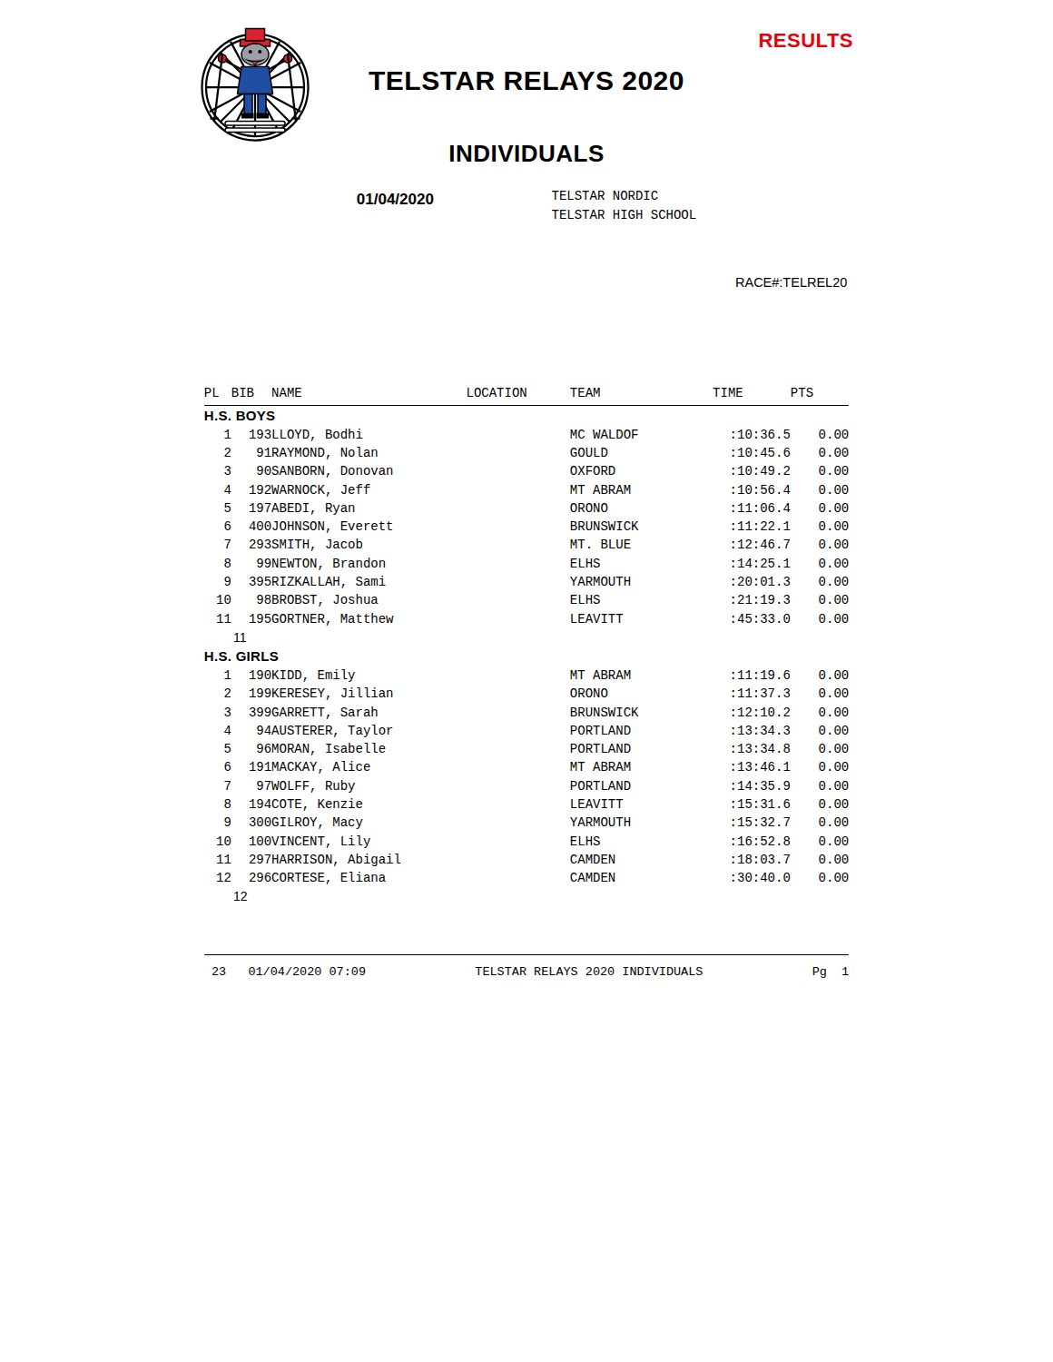RESULTS
TELSTAR RELAYS 2020
INDIVIDUALS
01/04/2020
TELSTAR NORDIC TELSTAR HIGH SCHOOL
RACE#:TELREL20
| PL | BIB | NAME | LOCATION | TEAM | TIME | PTS |
| --- | --- | --- | --- | --- | --- | --- |
| H.S. BOYS |
| 1 | 193 | LLOYD, Bodhi | | MC WALDOF | :10:36.5 | 0.00 |
| 2 | 91 | RAYMOND, Nolan | | GOULD | :10:45.6 | 0.00 |
| 3 | 90 | SANBORN, Donovan | | OXFORD | :10:49.2 | 0.00 |
| 4 | 192 | WARNOCK, Jeff | | MT ABRAM | :10:56.4 | 0.00 |
| 5 | 197 | ABEDI, Ryan | | ORONO | :11:06.4 | 0.00 |
| 6 | 400 | JOHNSON, Everett | | BRUNSWICK | :11:22.1 | 0.00 |
| 7 | 293 | SMITH, Jacob | | MT. BLUE | :12:46.7 | 0.00 |
| 8 | 99 | NEWTON, Brandon | | ELHS | :14:25.1 | 0.00 |
| 9 | 395 | RIZKALLAH, Sami | | YARMOUTH | :20:01.3 | 0.00 |
| 10 | 98 | BROBST, Joshua | | ELHS | :21:19.3 | 0.00 |
| 11 | 195 | GORTNER, Matthew | | LEAVITT | :45:33.0 | 0.00 |
| | 11 | | | | | |
| H.S. GIRLS |
| 1 | 190 | KIDD, Emily | | MT ABRAM | :11:19.6 | 0.00 |
| 2 | 199 | KERESEY, Jillian | | ORONO | :11:37.3 | 0.00 |
| 3 | 399 | GARRETT, Sarah | | BRUNSWICK | :12:10.2 | 0.00 |
| 4 | 94 | AUSTERER, Taylor | | PORTLAND | :13:34.3 | 0.00 |
| 5 | 96 | MORAN, Isabelle | | PORTLAND | :13:34.8 | 0.00 |
| 6 | 191 | MACKAY, Alice | | MT ABRAM | :13:46.1 | 0.00 |
| 7 | 97 | WOLFF, Ruby | | PORTLAND | :14:35.9 | 0.00 |
| 8 | 194 | COTE, Kenzie | | LEAVITT | :15:31.6 | 0.00 |
| 9 | 300 | GILROY, Macy | | YARMOUTH | :15:32.7 | 0.00 |
| 10 | 100 | VINCENT, Lily | | ELHS | :16:52.8 | 0.00 |
| 11 | 297 | HARRISON, Abigail | | CAMDEN | :18:03.7 | 0.00 |
| 12 | 296 | CORTESE, Eliana | | CAMDEN | :30:40.0 | 0.00 |
| | 12 | | | | | |
23 01/04/2020 07:09
TELSTAR RELAYS 2020 INDIVIDUALS
Pg 1